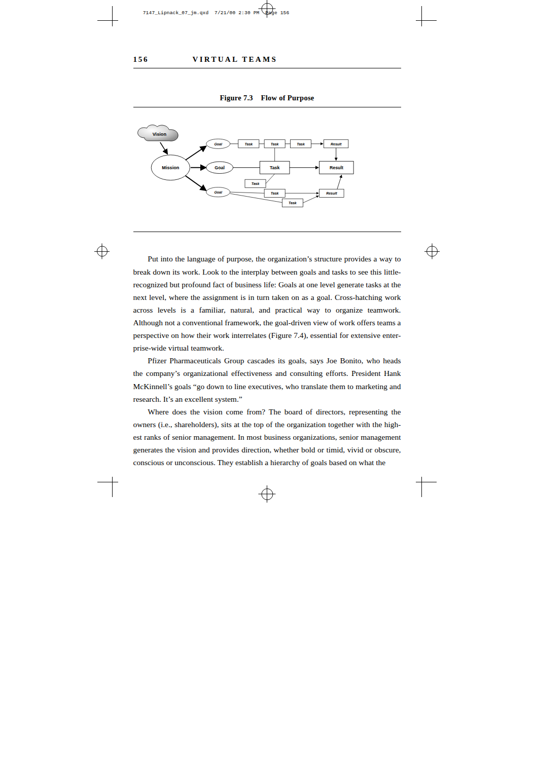7147_Lipnack_07_jm.qxd 7/21/00 2:30 PM Page 156
156 VIRTUAL TEAMS
Figure 7.3 Flow of Purpose
Vision Mission Goal Task Task Task Result Goal Task Result Goal Task Task Task Result
Put into the language of purpose, the organization’s structure provides a way to break down its work. Look to the interplay between goals and tasks to see this little-recognized but profound fact of business life: Goals at one level generate tasks at the next level, where the assignment is in turn taken on as a goal. Cross-hatching work across levels is a familiar, natural, and practical way to organize teamwork. Although not a conventional framework, the goal-driven view of work offers teams a perspective on how their work interrelates (Figure 7.4), essential for extensive enterprise-wide virtual teamwork.
Pfizer Pharmaceuticals Group cascades its goals, says Joe Bonito, who heads the company’s organizational effectiveness and consulting efforts. President Hank McKinnell’s goals “go down to line executives, who translate them to marketing and research. It’s an excellent system.”
Where does the vision come from? The board of directors, representing the owners (i.e., shareholders), sits at the top of the organization together with the highest ranks of senior management. In most business organizations, senior management generates the vision and provides direction, whether bold or timid, vivid or obscure, conscious or unconscious. They establish a hierarchy of goals based on what the